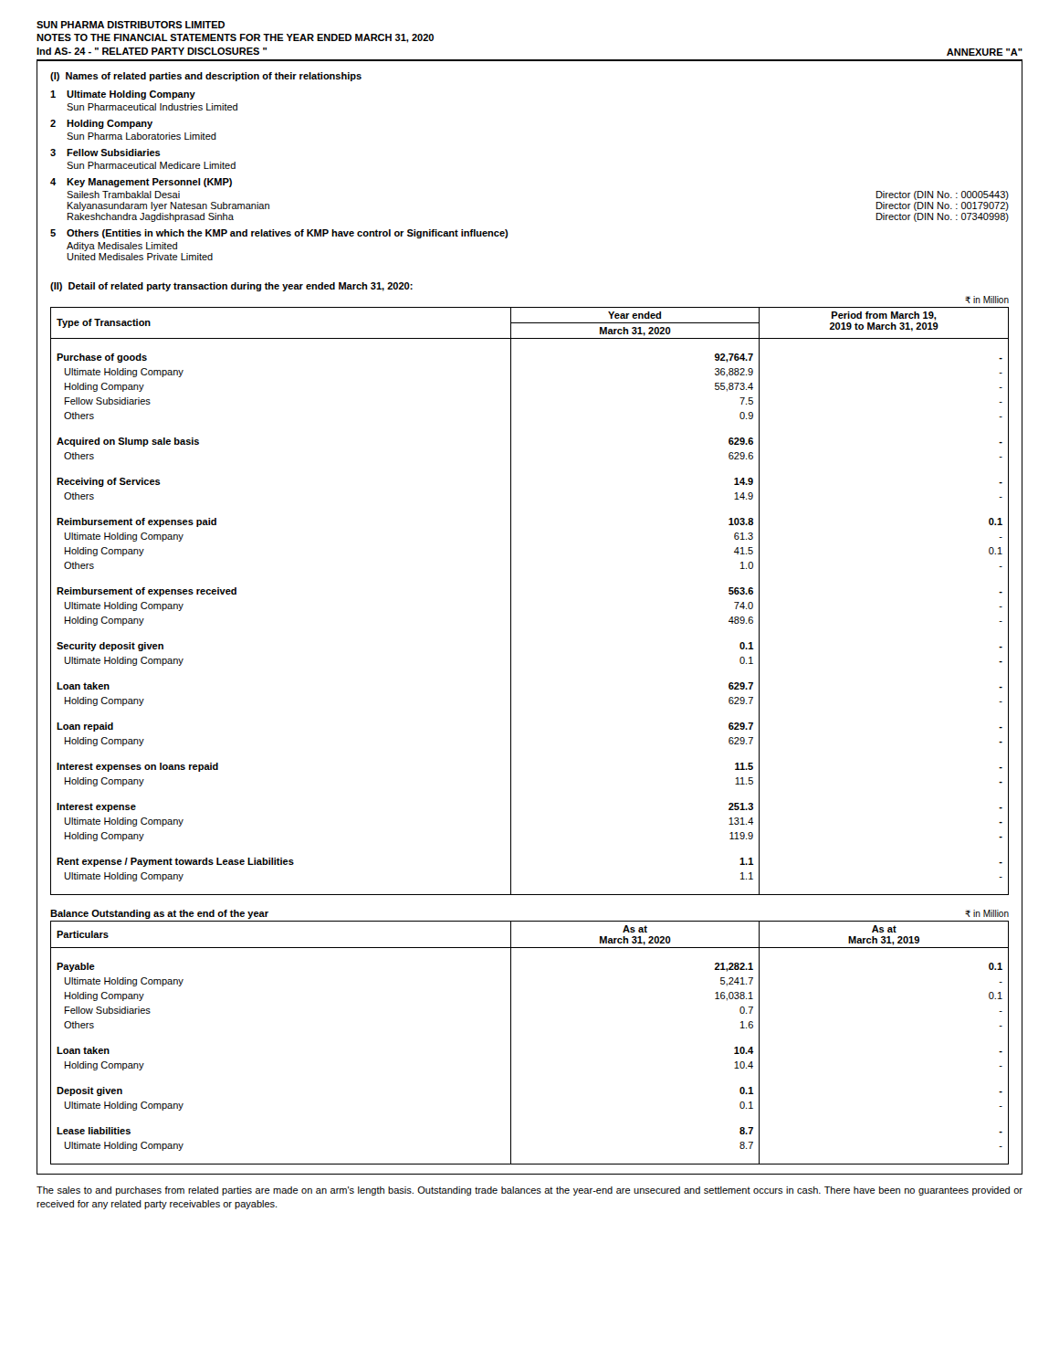SUN PHARMA DISTRIBUTORS LIMITED
NOTES TO THE FINANCIAL STATEMENTS FOR THE YEAR ENDED MARCH 31, 2020
Ind AS- 24 - " RELATED PARTY DISCLOSURES "
ANNEXURE "A"
(I) Names of related parties and description of their relationships
1
Ultimate Holding Company
Sun Pharmaceutical Industries Limited
2
Holding Company
Sun Pharma Laboratories Limited
3
Fellow Subsidiaries
Sun Pharmaceutical Medicare Limited
4
Key Management Personnel (KMP)
Sailesh Trambaklal Desai Director (DIN No. : 00005443)
Kalyanasundaram Iyer Natesan Subramanian Director (DIN No. : 00179072)
Rakeshchandra Jagdishprasad Sinha Director (DIN No. : 07340998)
5
Others (Entities in which the KMP and relatives of KMP have control or Significant influence)
Aditya Medisales Limited
United Medisales Private Limited
(II) Detail of related party transaction during the year ended March 31, 2020:
₹ in Million
| Type of Transaction | Year ended | Period from March 19, 2019 to March 31, 2019 |
| --- | --- | --- |
| March 31, 2020 |
| Purchase of goods | 92,764.7 | - |
| Ultimate Holding Company | 36,882.9 | - |
| Holding Company | 55,873.4 | - |
| Fellow Subsidiaries | 7.5 | - |
| Others | 0.9 | - |
| Acquired on Slump sale basis | 629.6 | - |
| Others | 629.6 | - |
| Receiving of Services | 14.9 | - |
| Others | 14.9 | - |
| Reimbursement of expenses paid | 103.8 | 0.1 |
| Ultimate Holding Company | 61.3 | - |
| Holding Company | 41.5 | 0.1 |
| Others | 1.0 | - |
| Reimbursement of expenses received | 563.6 | - |
| Ultimate Holding Company | 74.0 | - |
| Holding Company | 489.6 | - |
| Security deposit given | 0.1 | - |
| Ultimate Holding Company | 0.1 | - |
| Loan taken | 629.7 | - |
| Holding Company | 629.7 | - |
| Loan repaid | 629.7 | - |
| Holding Company | 629.7 | - |
| Interest expenses on loans repaid | 11.5 | - |
| Holding Company | 11.5 | - |
| Interest expense | 251.3 | - |
| Ultimate Holding Company | 131.4 | - |
| Holding Company | 119.9 | - |
| Rent expense / Payment towards Lease Liabilities | 1.1 | - |
| Ultimate Holding Company | 1.1 | - |
Balance Outstanding as at the end of the year
₹ in Million
| Particulars | As at March 31, 2020 | As at March 31, 2019 |
| --- | --- | --- |
| Payable | 21,282.1 | 0.1 |
| Ultimate Holding Company | 5,241.7 | - |
| Holding Company | 16,038.1 | 0.1 |
| Fellow Subsidiaries | 0.7 | - |
| Others | 1.6 | - |
| Loan taken | 10.4 | - |
| Holding Company | 10.4 | - |
| Deposit given | 0.1 | - |
| Ultimate Holding Company | 0.1 | - |
| Lease liabilities | 8.7 | - |
| Ultimate Holding Company | 8.7 | - |
The sales to and purchases from related parties are made on an arm's length basis. Outstanding trade balances at the year-end are unsecured and settlement occurs in cash. There have been no guarantees provided or received for any related party receivables or payables.